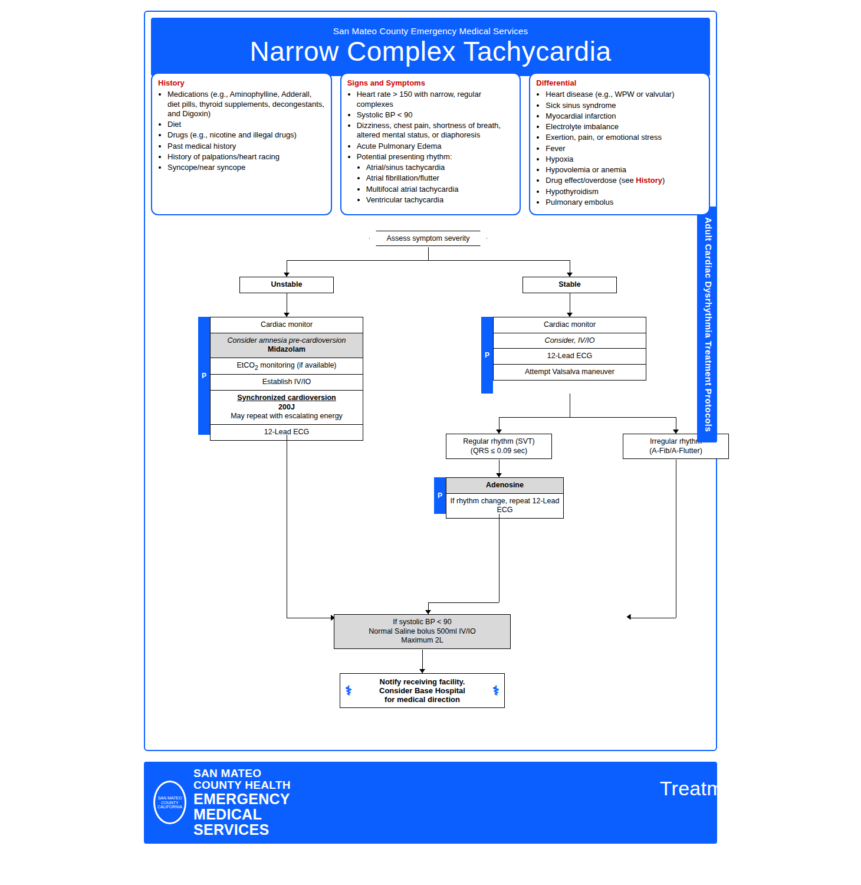San Mateo County Emergency Medical Services
Narrow Complex Tachycardia
History
Medications (e.g., Aminophylline, Adderall, diet pills, thyroid supplements, decongestants, and Digoxin)
Diet
Drugs (e.g., nicotine and illegal drugs)
Past medical history
History of palpations/heart racing
Syncope/near syncope
Signs and Symptoms
Heart rate > 150 with narrow, regular complexes
Systolic BP < 90
Dizziness, chest pain, shortness of breath, altered mental status, or diaphoresis
Acute Pulmonary Edema
Potential presenting rhythm:
Atrial/sinus tachycardia
Atrial fibrillation/flutter
Multifocal atrial tachycardia
Ventricular tachycardia
Differential
Heart disease (e.g., WPW or valvular)
Sick sinus syndrome
Myocardial infarction
Electrolyte imbalance
Exertion, pain, or emotional stress
Fever
Hypoxia
Hypovolemia or anemia
Drug effect/overdose (see History)
Hypothyroidism
Pulmonary embolus
Assess symptom severity
Unstable
Stable
P
Cardiac monitor
Consider amnesia pre-cardioversion
Midazolam
EtCO2 monitoring (if available)
Establish IV/IO
Synchronized cardioversion
200J
May repeat with escalating energy
12-Lead ECG
P
Cardiac monitor
Consider, IV/IO
12-Lead ECG
Attempt Valsalva maneuver
Regular rhythm (SVT)
(QRS ≤ 0.09 sec)
Irregular rhythm
(A-Fib/A-Flutter)
P
Adenosine
If rhythm change, repeat 12-Lead ECG
If systolic BP < 90
Normal Saline bolus 500ml IV/IO
Maximum 2L
⚕ Notify receiving facility.
Consider Base Hospital
for medical direction ⚕
Adult Cardiac Dysrhythmia Treatment Protocols
SAN MATEO COUNTY
CALIFORNIA
SAN MATEO COUNTY HEALTH
EMERGENCY
MEDICAL SERVICES
Treatment Protocol CD02
Page 1 of 2
Effective April 2022